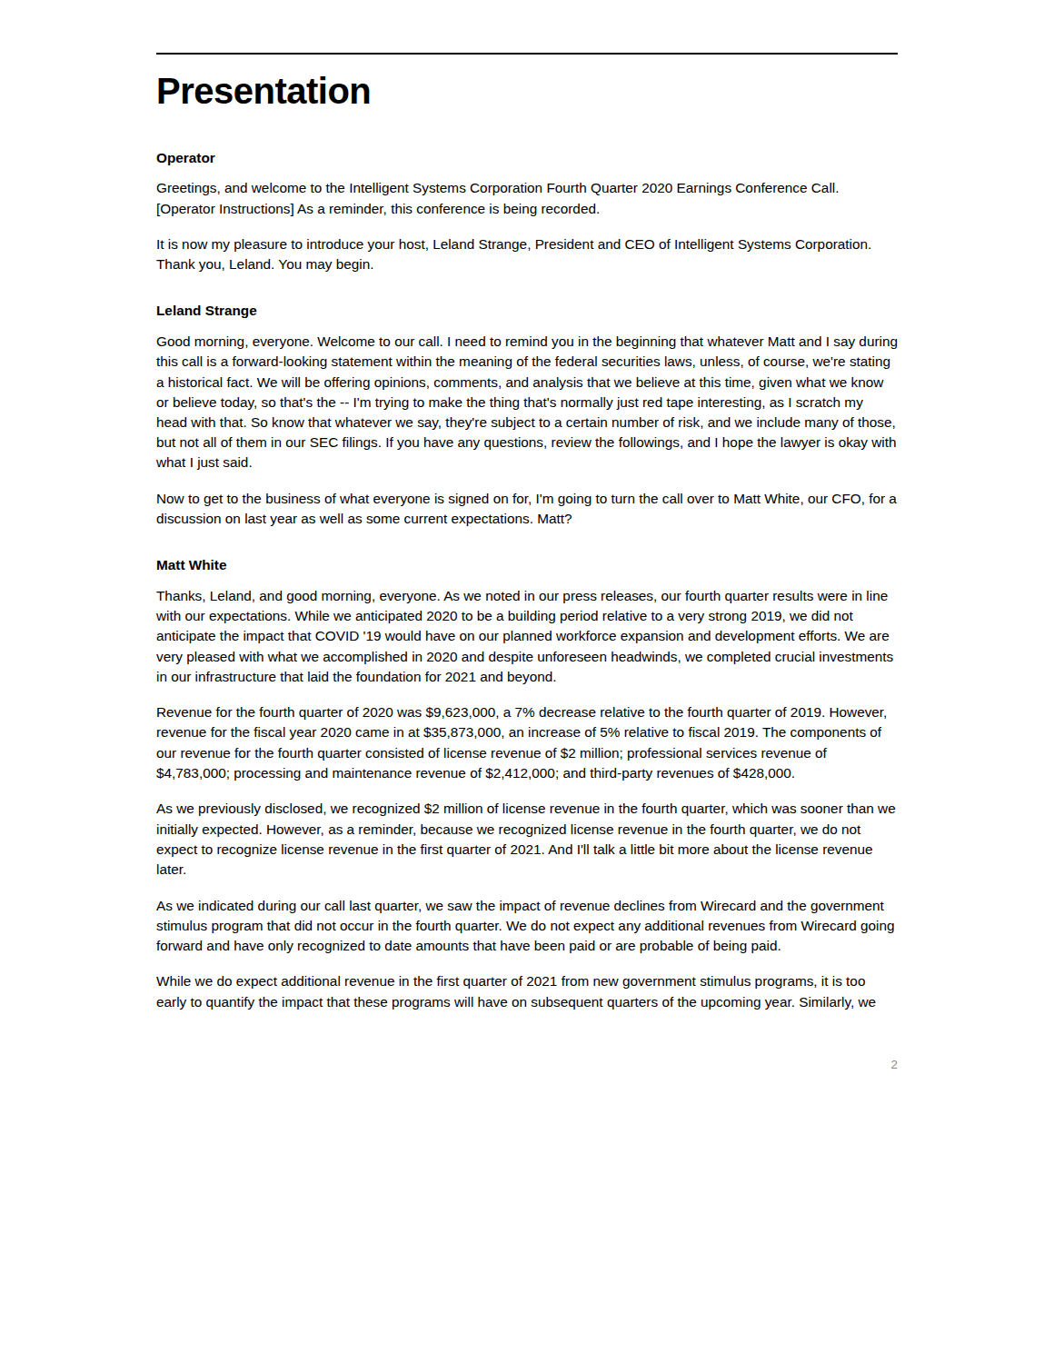Presentation
Operator
Greetings, and welcome to the Intelligent Systems Corporation Fourth Quarter 2020 Earnings Conference Call. [Operator Instructions] As a reminder, this conference is being recorded.
It is now my pleasure to introduce your host, Leland Strange, President and CEO of Intelligent Systems Corporation. Thank you, Leland. You may begin.
Leland Strange
Good morning, everyone. Welcome to our call. I need to remind you in the beginning that whatever Matt and I say during this call is a forward-looking statement within the meaning of the federal securities laws, unless, of course, we're stating a historical fact. We will be offering opinions, comments, and analysis that we believe at this time, given what we know or believe today, so that's the -- I'm trying to make the thing that's normally just red tape interesting, as I scratch my head with that. So know that whatever we say, they're subject to a certain number of risk, and we include many of those, but not all of them in our SEC filings. If you have any questions, review the followings, and I hope the lawyer is okay with what I just said.
Now to get to the business of what everyone is signed on for, I'm going to turn the call over to Matt White, our CFO, for a discussion on last year as well as some current expectations. Matt?
Matt White
Thanks, Leland, and good morning, everyone. As we noted in our press releases, our fourth quarter results were in line with our expectations. While we anticipated 2020 to be a building period relative to a very strong 2019, we did not anticipate the impact that COVID '19 would have on our planned workforce expansion and development efforts. We are very pleased with what we accomplished in 2020 and despite unforeseen headwinds, we completed crucial investments in our infrastructure that laid the foundation for 2021 and beyond.
Revenue for the fourth quarter of 2020 was $9,623,000, a 7% decrease relative to the fourth quarter of 2019. However, revenue for the fiscal year 2020 came in at $35,873,000, an increase of 5% relative to fiscal 2019. The components of our revenue for the fourth quarter consisted of license revenue of $2 million; professional services revenue of $4,783,000; processing and maintenance revenue of $2,412,000; and third-party revenues of $428,000.
As we previously disclosed, we recognized $2 million of license revenue in the fourth quarter, which was sooner than we initially expected. However, as a reminder, because we recognized license revenue in the fourth quarter, we do not expect to recognize license revenue in the first quarter of 2021. And I'll talk a little bit more about the license revenue later.
As we indicated during our call last quarter, we saw the impact of revenue declines from Wirecard and the government stimulus program that did not occur in the fourth quarter. We do not expect any additional revenues from Wirecard going forward and have only recognized to date amounts that have been paid or are probable of being paid.
While we do expect additional revenue in the first quarter of 2021 from new government stimulus programs, it is too early to quantify the impact that these programs will have on subsequent quarters of the upcoming year. Similarly, we
2